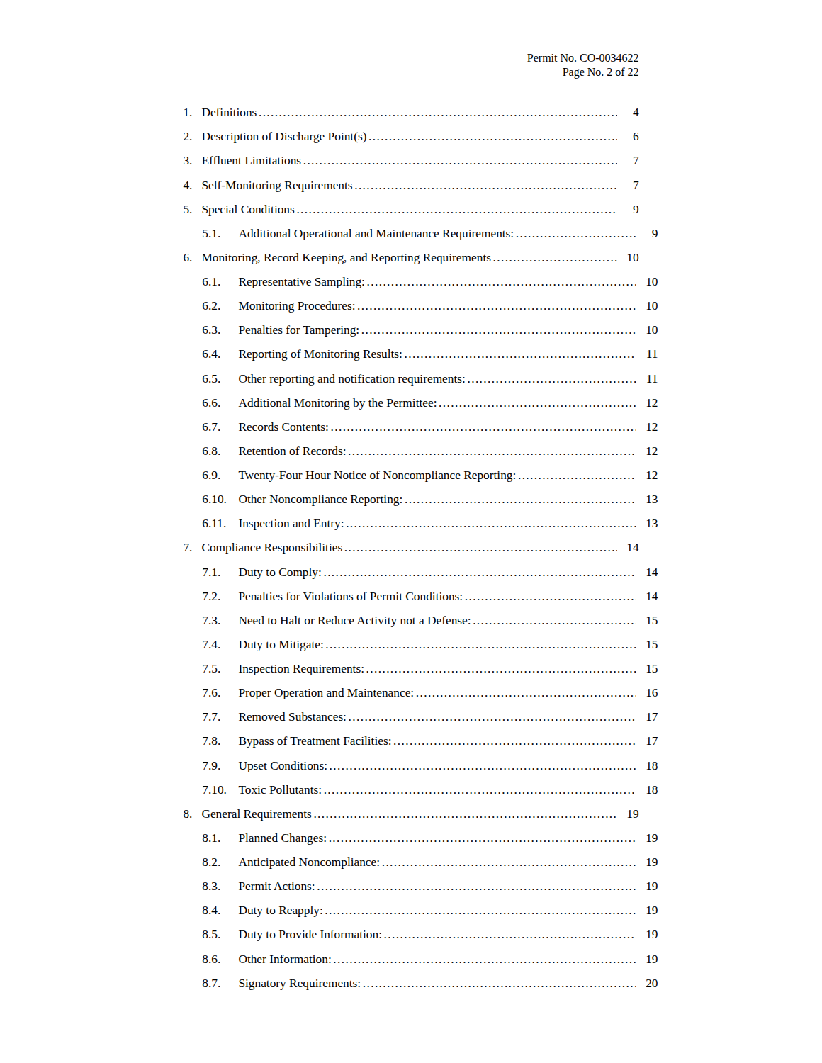Permit No. CO-0034622
Page No. 2 of 22
1. Definitions .......................................................................................................................................... 4
2. Description of Discharge Point(s) .......................................................................................................................................... 6
3. Effluent Limitations .......................................................................................................................................... 7
4. Self-Monitoring Requirements .......................................................................................................................................... 7
5. Special Conditions .......................................................................................................................................... 9
5.1. Additional Operational and Maintenance Requirements: .......................................................................................................................................... 9
6. Monitoring, Record Keeping, and Reporting Requirements .......................................................................................................................................... 10
6.1. Representative Sampling: .......................................................................................................................................... 10
6.2. Monitoring Procedures: .......................................................................................................................................... 10
6.3. Penalties for Tampering: .......................................................................................................................................... 10
6.4. Reporting of Monitoring Results: .......................................................................................................................................... 11
6.5. Other reporting and notification requirements: .......................................................................................................................................... 11
6.6. Additional Monitoring by the Permittee: .......................................................................................................................................... 12
6.7. Records Contents: .......................................................................................................................................... 12
6.8. Retention of Records: .......................................................................................................................................... 12
6.9. Twenty-Four Hour Notice of Noncompliance Reporting: .......................................................................................................................................... 12
6.10. Other Noncompliance Reporting: .......................................................................................................................................... 13
6.11. Inspection and Entry: .......................................................................................................................................... 13
7. Compliance Responsibilities .......................................................................................................................................... 14
7.1. Duty to Comply: .......................................................................................................................................... 14
7.2. Penalties for Violations of Permit Conditions: .......................................................................................................................................... 14
7.3. Need to Halt or Reduce Activity not a Defense: .......................................................................................................................................... 15
7.4. Duty to Mitigate: .......................................................................................................................................... 15
7.5. Inspection Requirements: .......................................................................................................................................... 15
7.6. Proper Operation and Maintenance: .......................................................................................................................................... 16
7.7. Removed Substances: .......................................................................................................................................... 17
7.8. Bypass of Treatment Facilities: .......................................................................................................................................... 17
7.9. Upset Conditions: .......................................................................................................................................... 18
7.10. Toxic Pollutants: .......................................................................................................................................... 18
8. General Requirements .......................................................................................................................................... 19
8.1. Planned Changes: .......................................................................................................................................... 19
8.2. Anticipated Noncompliance: .......................................................................................................................................... 19
8.3. Permit Actions: .......................................................................................................................................... 19
8.4. Duty to Reapply: .......................................................................................................................................... 19
8.5. Duty to Provide Information: .......................................................................................................................................... 19
8.6. Other Information: .......................................................................................................................................... 19
8.7. Signatory Requirements: .......................................................................................................................................... 20